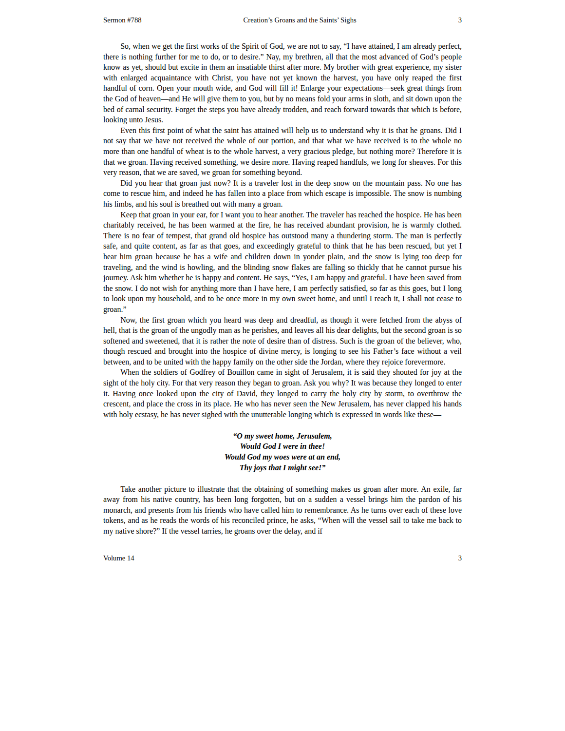Sermon #788 Creation’s Groans and the Saints’ Sighs 3
So, when we get the first works of the Spirit of God, we are not to say, “I have attained, I am already perfect, there is nothing further for me to do, or to desire.” Nay, my brethren, all that the most advanced of God’s people know as yet, should but excite in them an insatiable thirst after more. My brother with great experience, my sister with enlarged acquaintance with Christ, you have not yet known the harvest, you have only reaped the first handful of corn. Open your mouth wide, and God will fill it! Enlarge your expectations—seek great things from the God of heaven—and He will give them to you, but by no means fold your arms in sloth, and sit down upon the bed of carnal security. Forget the steps you have already trodden, and reach forward towards that which is before, looking unto Jesus.
Even this first point of what the saint has attained will help us to understand why it is that he groans. Did I not say that we have not received the whole of our portion, and that what we have received is to the whole no more than one handful of wheat is to the whole harvest, a very gracious pledge, but nothing more? Therefore it is that we groan. Having received something, we desire more. Having reaped handfuls, we long for sheaves. For this very reason, that we are saved, we groan for something beyond.
Did you hear that groan just now? It is a traveler lost in the deep snow on the mountain pass. No one has come to rescue him, and indeed he has fallen into a place from which escape is impossible. The snow is numbing his limbs, and his soul is breathed out with many a groan.
Keep that groan in your ear, for I want you to hear another. The traveler has reached the hospice. He has been charitably received, he has been warmed at the fire, he has received abundant provision, he is warmly clothed. There is no fear of tempest, that grand old hospice has outstood many a thundering storm. The man is perfectly safe, and quite content, as far as that goes, and exceedingly grateful to think that he has been rescued, but yet I hear him groan because he has a wife and children down in yonder plain, and the snow is lying too deep for traveling, and the wind is howling, and the blinding snow flakes are falling so thickly that he cannot pursue his journey. Ask him whether he is happy and content. He says, “Yes, I am happy and grateful. I have been saved from the snow. I do not wish for anything more than I have here, I am perfectly satisfied, so far as this goes, but I long to look upon my household, and to be once more in my own sweet home, and until I reach it, I shall not cease to groan.”
Now, the first groan which you heard was deep and dreadful, as though it were fetched from the abyss of hell, that is the groan of the ungodly man as he perishes, and leaves all his dear delights, but the second groan is so softened and sweetened, that it is rather the note of desire than of distress. Such is the groan of the believer, who, though rescued and brought into the hospice of divine mercy, is longing to see his Father’s face without a veil between, and to be united with the happy family on the other side the Jordan, where they rejoice forevermore.
When the soldiers of Godfrey of Bouillon came in sight of Jerusalem, it is said they shouted for joy at the sight of the holy city. For that very reason they began to groan. Ask you why? It was because they longed to enter it. Having once looked upon the city of David, they longed to carry the holy city by storm, to overthrow the crescent, and place the cross in its place. He who has never seen the New Jerusalem, has never clapped his hands with holy ecstasy, he has never sighed with the unutterable longing which is expressed in words like these—
“O my sweet home, Jerusalem,
Would God I were in thee!
Would God my woes were at an end,
Thy joys that I might see!”
Take another picture to illustrate that the obtaining of something makes us groan after more. An exile, far away from his native country, has been long forgotten, but on a sudden a vessel brings him the pardon of his monarch, and presents from his friends who have called him to remembrance. As he turns over each of these love tokens, and as he reads the words of his reconciled prince, he asks, “When will the vessel sail to take me back to my native shore?” If the vessel tarries, he groans over the delay, and if
Volume 14 3